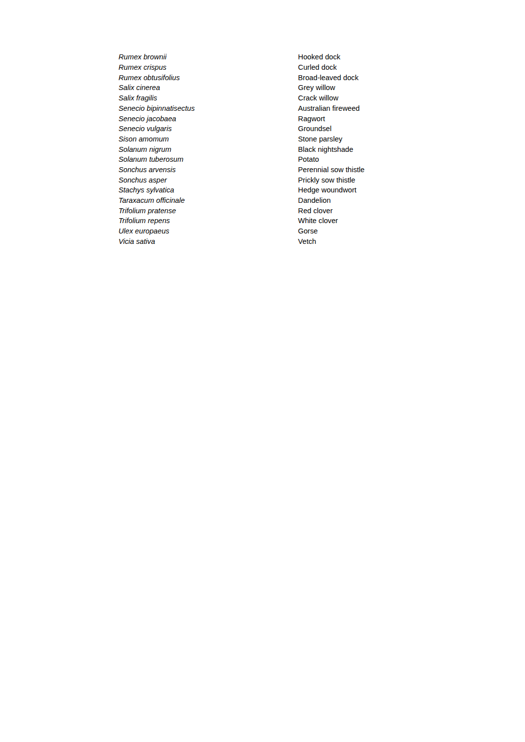| Rumex brownii | Hooked dock |
| Rumex crispus | Curled dock |
| Rumex obtusifolius | Broad-leaved dock |
| Salix cinerea | Grey willow |
| Salix fragilis | Crack willow |
| Senecio bipinnatisectus | Australian fireweed |
| Senecio jacobaea | Ragwort |
| Senecio vulgaris | Groundsel |
| Sison amomum | Stone parsley |
| Solanum nigrum | Black nightshade |
| Solanum tuberosum | Potato |
| Sonchus arvensis | Perennial sow thistle |
| Sonchus asper | Prickly sow thistle |
| Stachys sylvatica | Hedge woundwort |
| Taraxacum officinale | Dandelion |
| Trifolium pratense | Red clover |
| Trifolium repens | White clover |
| Ulex europaeus | Gorse |
| Vicia sativa | Vetch |